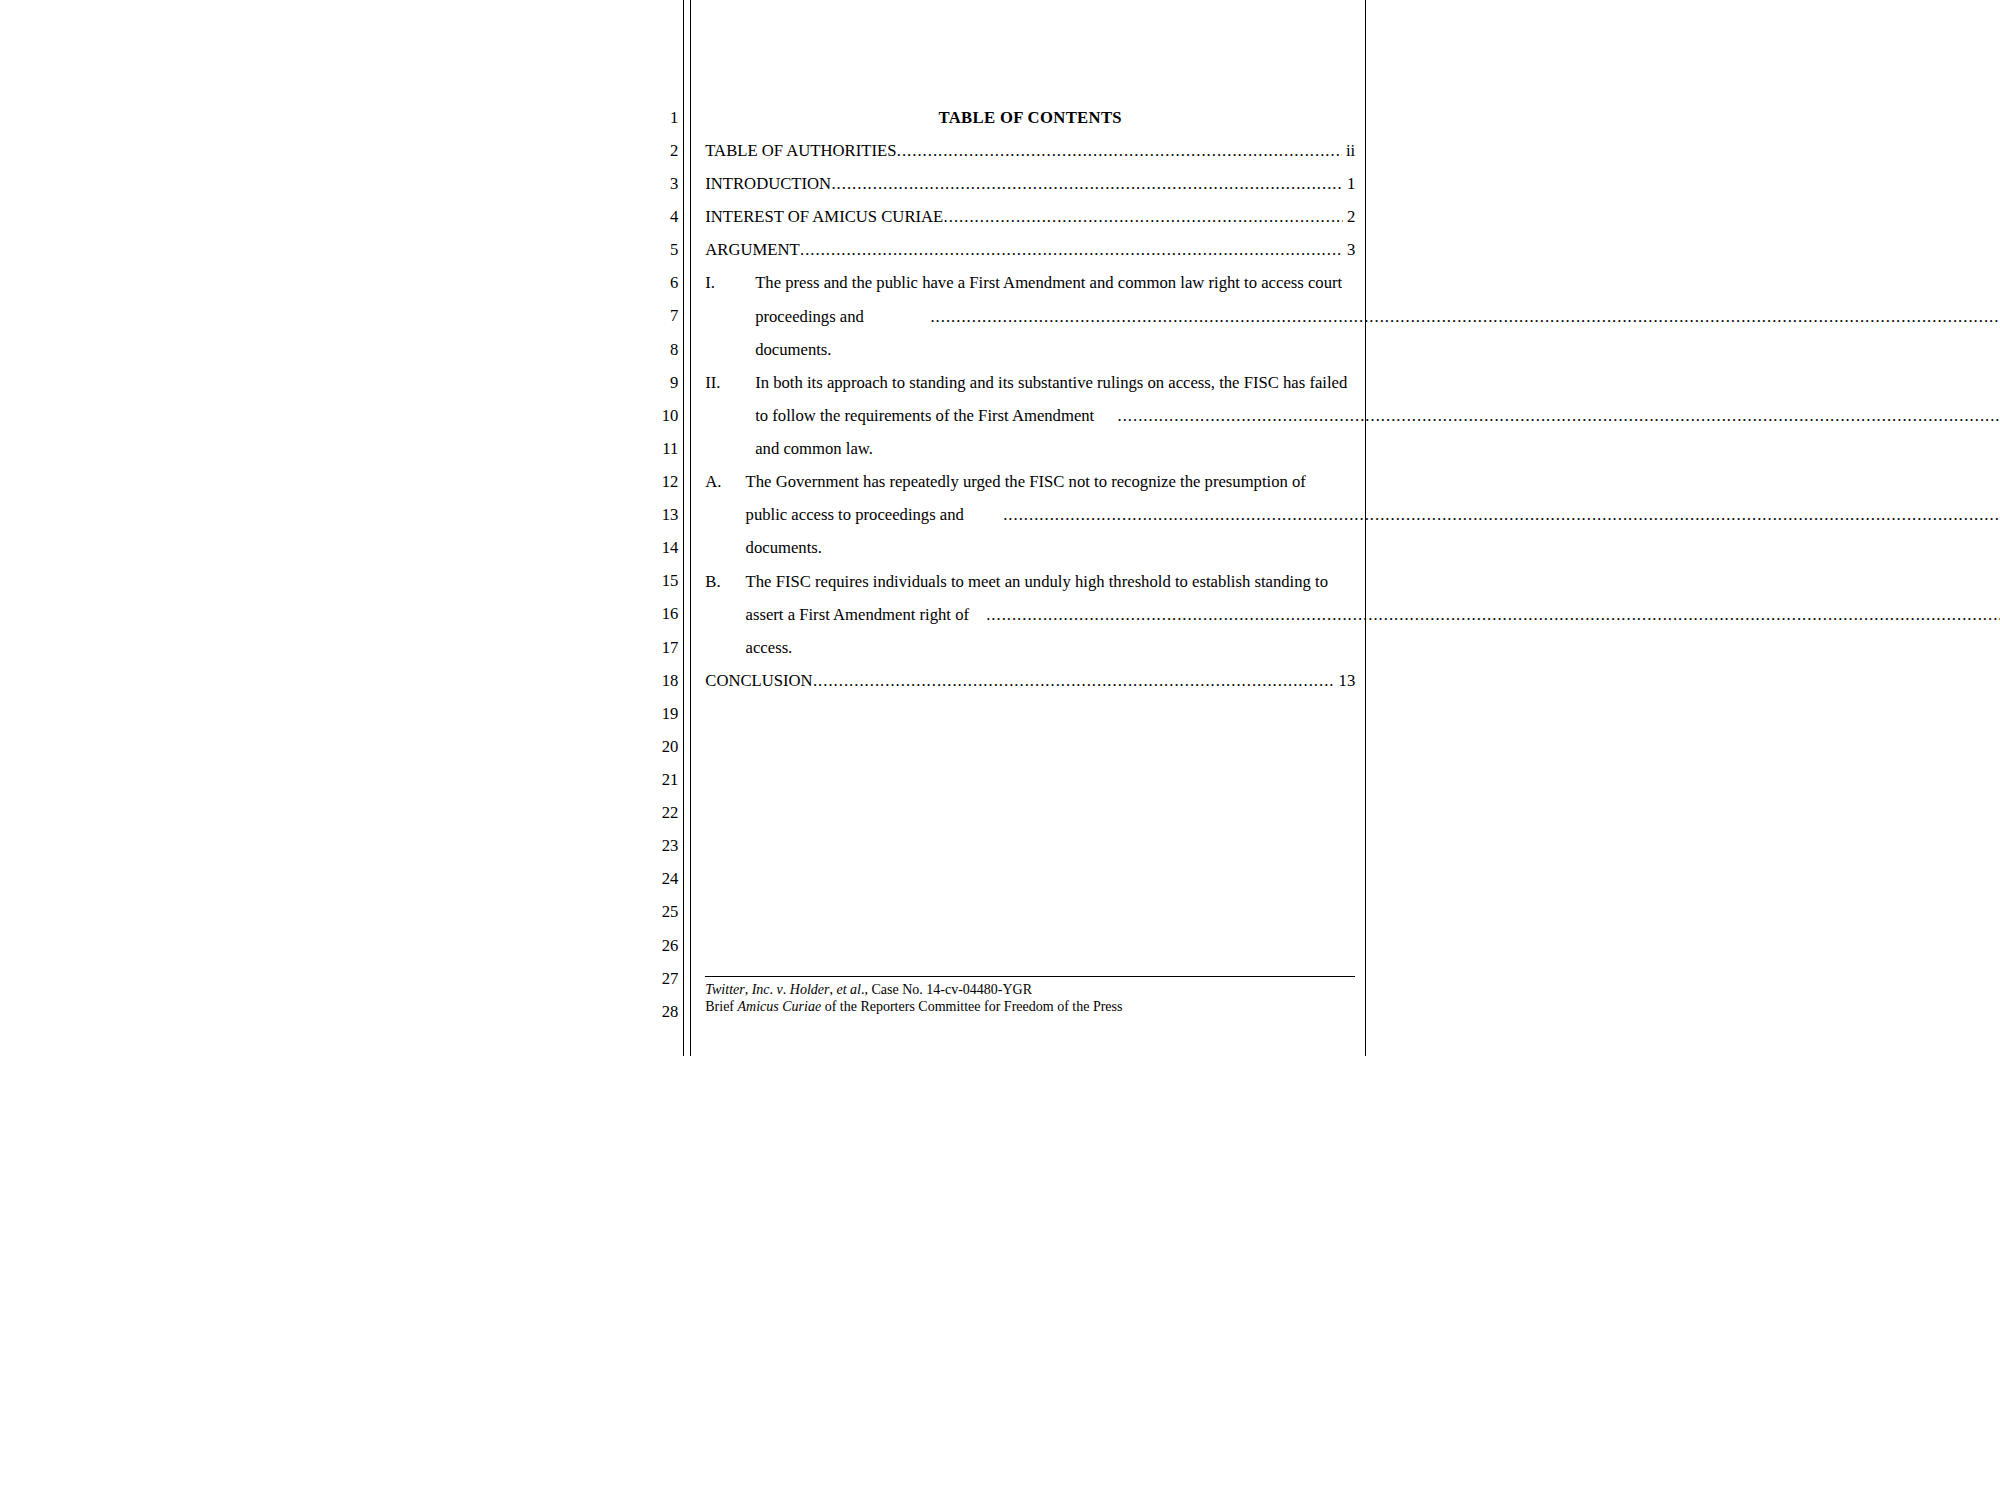1
2
3
4
5
6
7
8
9
10
11
12
13
14
15
16
17
18
19
20
21
22
23
24
25
26
27
28
TABLE OF CONTENTS
TABLE OF AUTHORITIES ii
INTRODUCTION 1
INTEREST OF AMICUS CURIAE 2
ARGUMENT 3
I.
The press and the public have a First Amendment and common law right to access court
proceedings and documents. 3
II.
In both its approach to standing and its substantive rulings on access, the FISC has failed
to follow the requirements of the First Amendment and common law. 6
A.
The Government has repeatedly urged the FISC not to recognize the presumption of
public access to proceedings and documents. 7
B.
The FISC requires individuals to meet an unduly high threshold to establish standing to
assert a First Amendment right of access. 10
CONCLUSION 13
Twitter, Inc. v. Holder, et al., Case No. 14-cv-04480-YGR
Brief Amicus Curiae of the Reporters Committee for Freedom of the Press